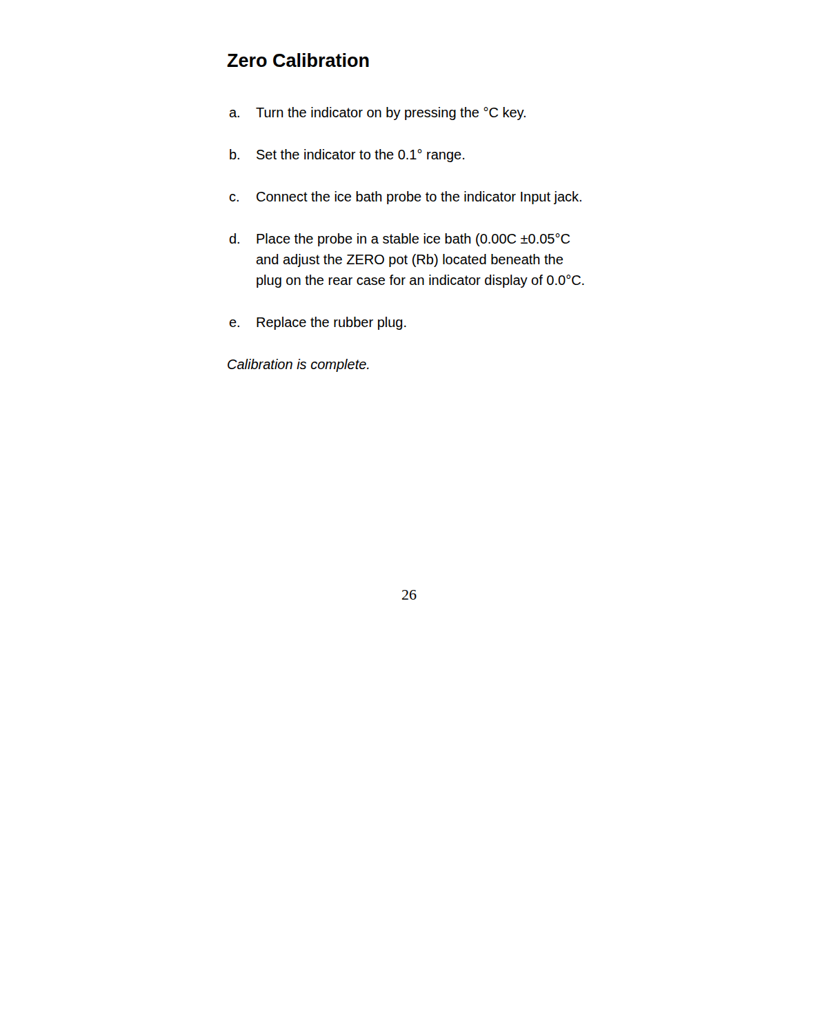Zero Calibration
a. Turn the indicator on by pressing the °C key.
b. Set the indicator to the 0.1° range.
c. Connect the ice bath probe to the indicator Input jack.
d. Place the probe in a stable ice bath (0.00C ±0.05°C and adjust the ZERO pot (Rb) located beneath the plug on the rear case for an indicator display of 0.0°C.
e. Replace the rubber plug.
Calibration is complete.
26